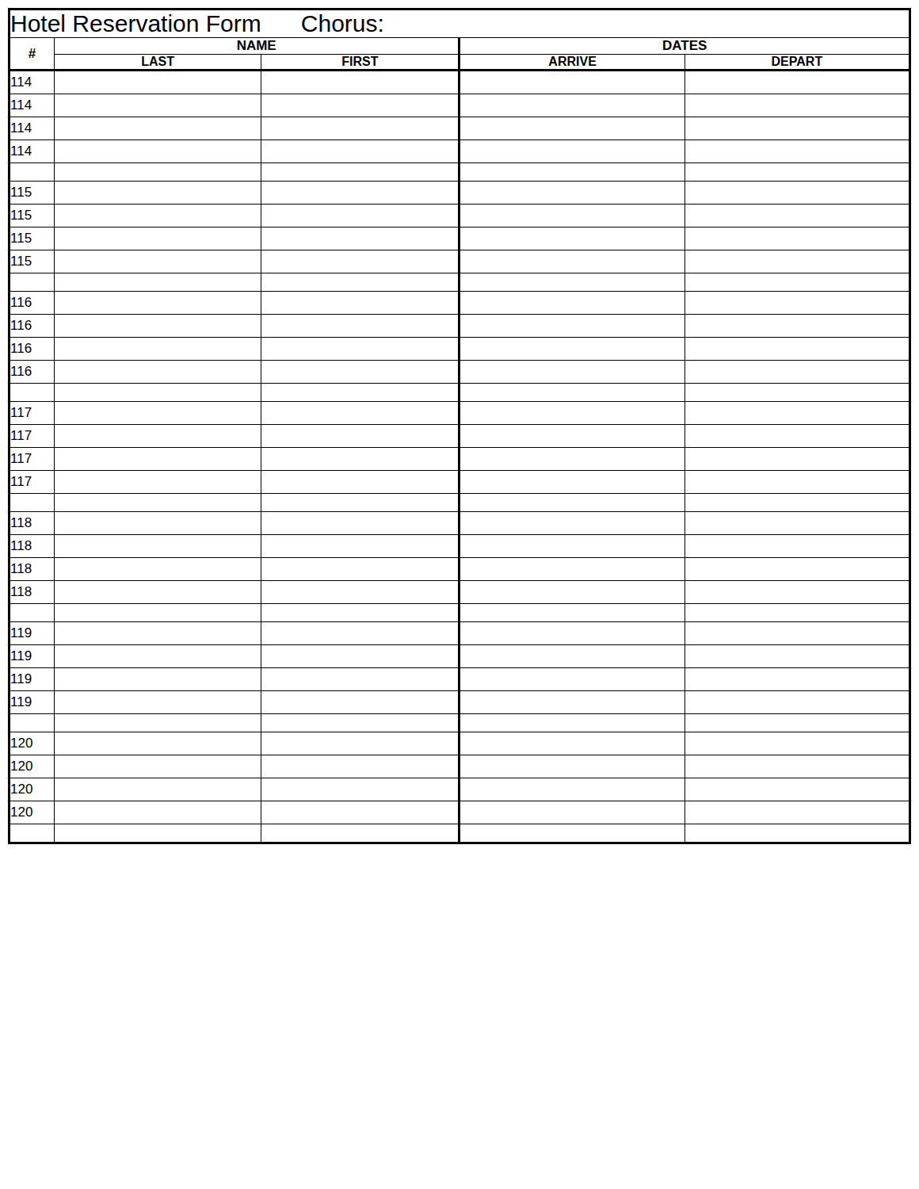| Hotel Reservation Form Chorus: |
| # | NAME | DATES |
| LAST | FIRST | ARRIVE | DEPART |
| 114 | | | | |
| 114 | | | | |
| 114 | | | | |
| 114 | | | | |
| 115 | | | | |
| 115 | | | | |
| 115 | | | | |
| 115 | | | | |
| 116 | | | | |
| 116 | | | | |
| 116 | | | | |
| 116 | | | | |
| 117 | | | | |
| 117 | | | | |
| 117 | | | | |
| 117 | | | | |
| 118 | | | | |
| 118 | | | | |
| 118 | | | | |
| 118 | | | | |
| 119 | | | | |
| 119 | | | | |
| 119 | | | | |
| 119 | | | | |
| 120 | | | | |
| 120 | | | | |
| 120 | | | | |
| 120 | | | | |